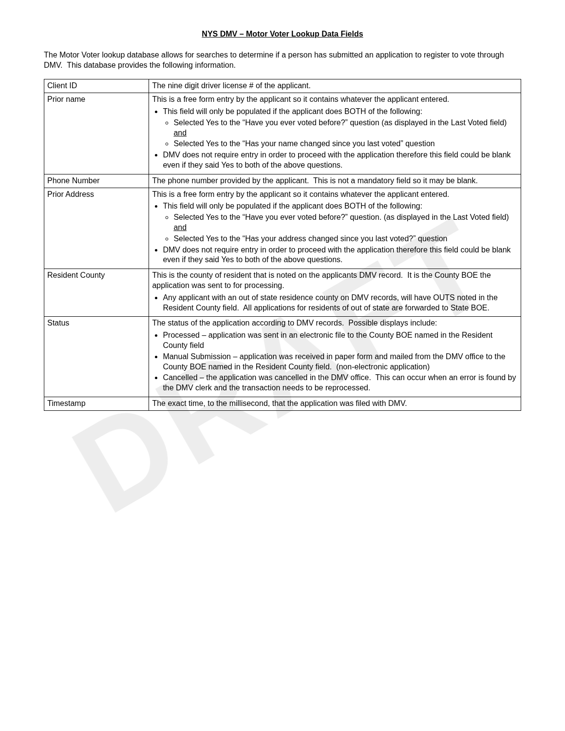NYS DMV – Motor Voter Lookup Data Fields
The Motor Voter lookup database allows for searches to determine if a person has submitted an application to register to vote through DMV. This database provides the following information.
| Client ID | The nine digit driver license # of the applicant. |
| Prior name | This is a free form entry by the applicant so it contains whatever the applicant entered. This field will only be populated if the applicant does BOTH of the following: Selected Yes to the “Have you ever voted before?” question (as displayed in the Last Voted field) and Selected Yes to the “Has your name changed since you last voted” question DMV does not require entry in order to proceed with the application therefore this field could be blank even if they said Yes to both of the above questions. |
| Phone Number | The phone number provided by the applicant. This is not a mandatory field so it may be blank. |
| Prior Address | This is a free form entry by the applicant so it contains whatever the applicant entered. This field will only be populated if the applicant does BOTH of the following: Selected Yes to the “Have you ever voted before?” question. (as displayed in the Last Voted field) and Selected Yes to the “Has your address changed since you last voted?” question DMV does not require entry in order to proceed with the application therefore this field could be blank even if they said Yes to both of the above questions. |
| Resident County | This is the county of resident that is noted on the applicants DMV record. It is the County BOE the application was sent to for processing. Any applicant with an out of state residence county on DMV records, will have OUTS noted in the Resident County field. All applications for residents of out of state are forwarded to State BOE. |
| Status | The status of the application according to DMV records. Possible displays include: Processed – application was sent in an electronic file to the County BOE named in the Resident County field Manual Submission – application was received in paper form and mailed from the DMV office to the County BOE named in the Resident County field. (non-electronic application) Cancelled – the application was cancelled in the DMV office. This can occur when an error is found by the DMV clerk and the transaction needs to be reprocessed. |
| Timestamp | The exact time, to the millisecond, that the application was filed with DMV. |